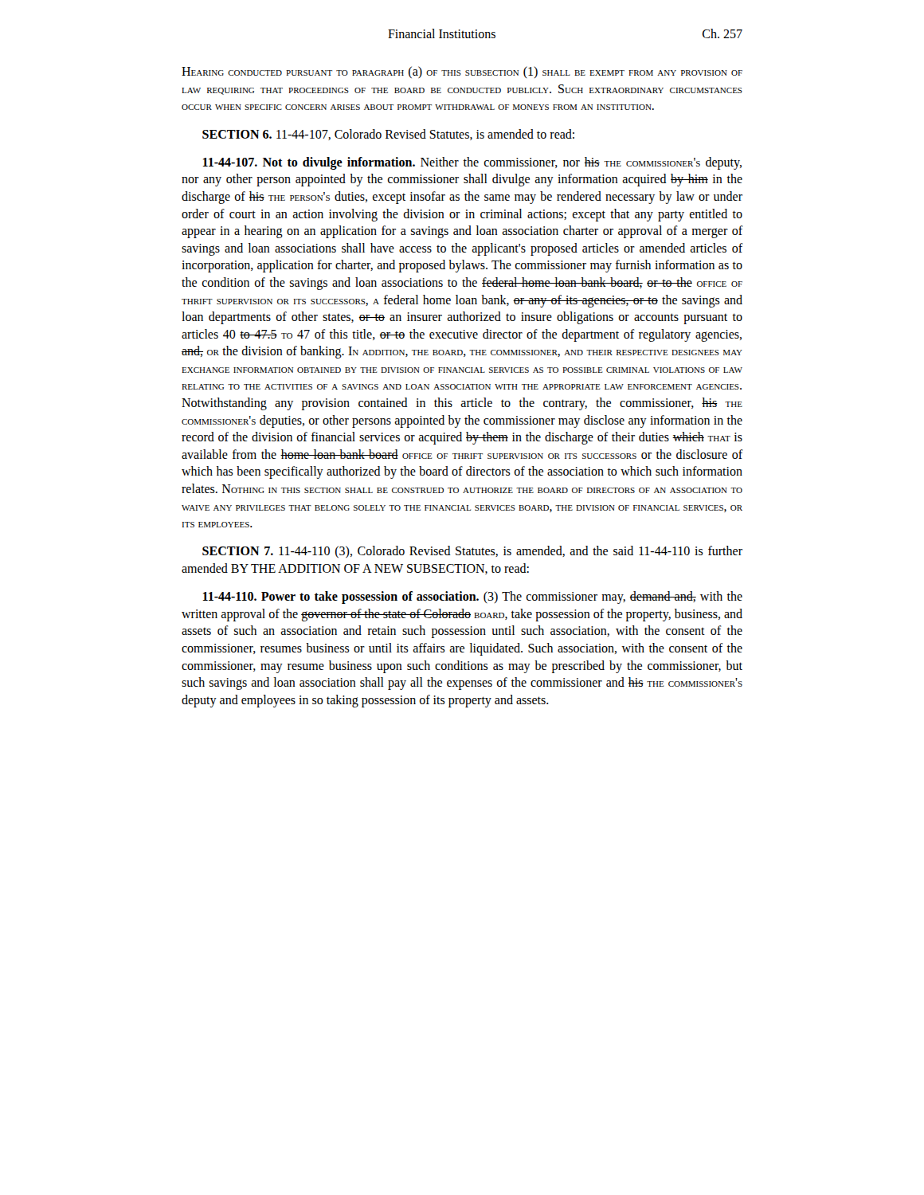Financial Institutions
Ch. 257
Hearing conducted pursuant to paragraph (a) of this subsection (1) shall be exempt from any provision of law requiring that proceedings of the board be conducted publicly. Such extraordinary circumstances occur when specific concern arises about prompt withdrawal of moneys from an institution.
SECTION 6. 11-44-107, Colorado Revised Statutes, is amended to read:
11-44-107. Not to divulge information. Neither the commissioner, nor his the commissioner's deputy, nor any other person appointed by the commissioner shall divulge any information acquired by him in the discharge of his the person's duties, except insofar as the same may be rendered necessary by law or under order of court in an action involving the division or in criminal actions; except that any party entitled to appear in a hearing on an application for a savings and loan association charter or approval of a merger of savings and loan associations shall have access to the applicant's proposed articles or amended articles of incorporation, application for charter, and proposed bylaws. The commissioner may furnish information as to the condition of the savings and loan associations to the federal home loan bank board, or to the office of thrift supervision or its successors, a federal home loan bank, or any of its agencies, or to the savings and loan departments of other states, or to an insurer authorized to insure obligations or accounts pursuant to articles 40 to 47.5 to 47 of this title, or to the executive director of the department of regulatory agencies, and, or the division of banking. In addition, the board, the commissioner, and their respective designees may exchange information obtained by the division of financial services as to possible criminal violations of law relating to the activities of a savings and loan association with the appropriate law enforcement agencies. Notwithstanding any provision contained in this article to the contrary, the commissioner, his the commissioner's deputies, or other persons appointed by the commissioner may disclose any information in the record of the division of financial services or acquired by them in the discharge of their duties which that is available from the home loan bank board office of thrift supervision or its successors or the disclosure of which has been specifically authorized by the board of directors of the association to which such information relates. Nothing in this section shall be construed to authorize the board of directors of an association to waive any privileges that belong solely to the financial services board, the division of financial services, or its employees.
SECTION 7. 11-44-110 (3), Colorado Revised Statutes, is amended, and the said 11-44-110 is further amended BY THE ADDITION OF A NEW SUBSECTION, to read:
11-44-110. Power to take possession of association. (3) The commissioner may, demand and, with the written approval of the governor of the state of Colorado board, take possession of the property, business, and assets of such an association and retain such possession until such association, with the consent of the commissioner, resumes business or until its affairs are liquidated. Such association, with the consent of the commissioner, may resume business upon such conditions as may be prescribed by the commissioner, but such savings and loan association shall pay all the expenses of the commissioner and his the commissioner's deputy and employees in so taking possession of its property and assets.